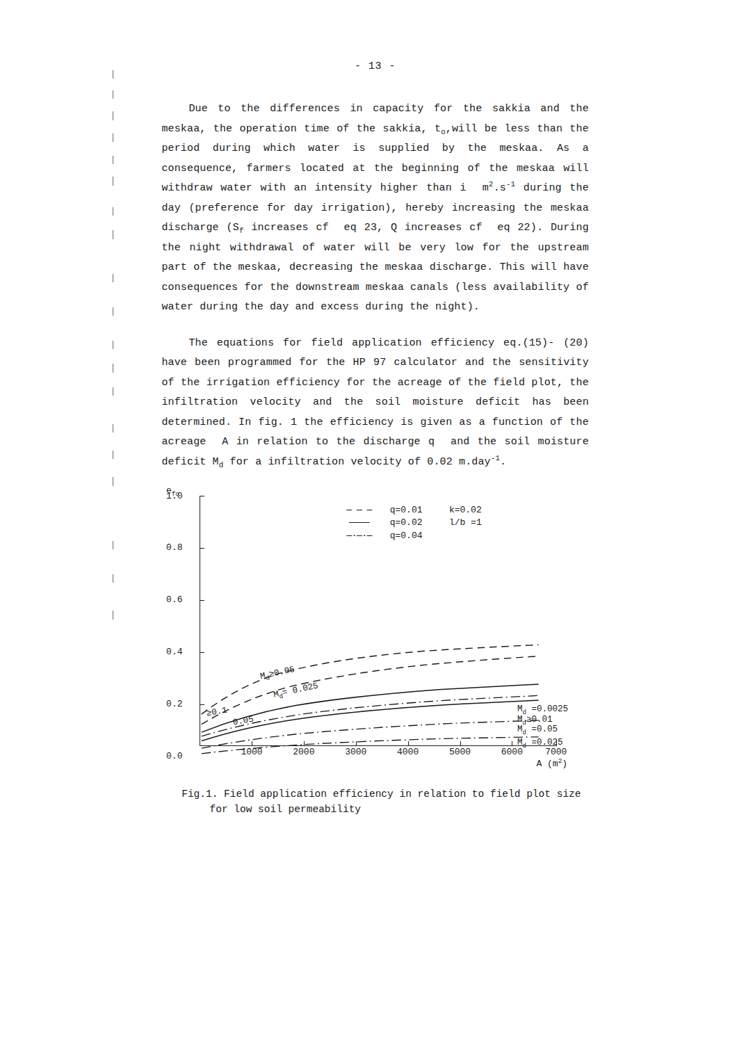- 13 -
Due to the differences in capacity for the sakkia and the meskaa, the operation time of the sakkia, to,will be less than the period during which water is supplied by the meskaa. As a consequence, farmers located at the beginning of the meskaa will withdraw water with an intensity higher than i m2.s-1 during the day (preference for day irrigation), hereby increasing the meskaa discharge (Sf increases cf eq 23, Q increases cf eq 22). During the night withdrawal of water will be very low for the upstream part of the meskaa, decreasing the meskaa discharge. This will have consequences for the downstream meskaa canals (less availability of water during the day and excess during the night).
The equations for field application efficiency eq.(15)- (20) have been programmed for the HP 97 calculator and the sensitivity of the irrigation efficiency for the acreage of the field plot, the infiltration velocity and the soil moisture deficit has been determined. In fig. 1 the efficiency is given as a function of the acreage A in relation to the discharge q and the soil moisture deficit Md for a infiltration velocity of 0.02 m.day-1.
efo
1.0
0.8
0.6
0.4
0.2
0.0
1000
2000
3000
4000
5000
6000
7000
A (m2)
| — — — | q=0.01 | k=0.02 |
| ———— | q=0.02 | l/b =1 |
| —·—·— | q=0.04 | |
Md≥0.05
Md= 0.025
≥0.1
0.05
Md =0.0025
Md≥0.01
Md =0.05
Md =0.025
Fig.1. Field application efficiency in relation to field plot size for low soil permeability